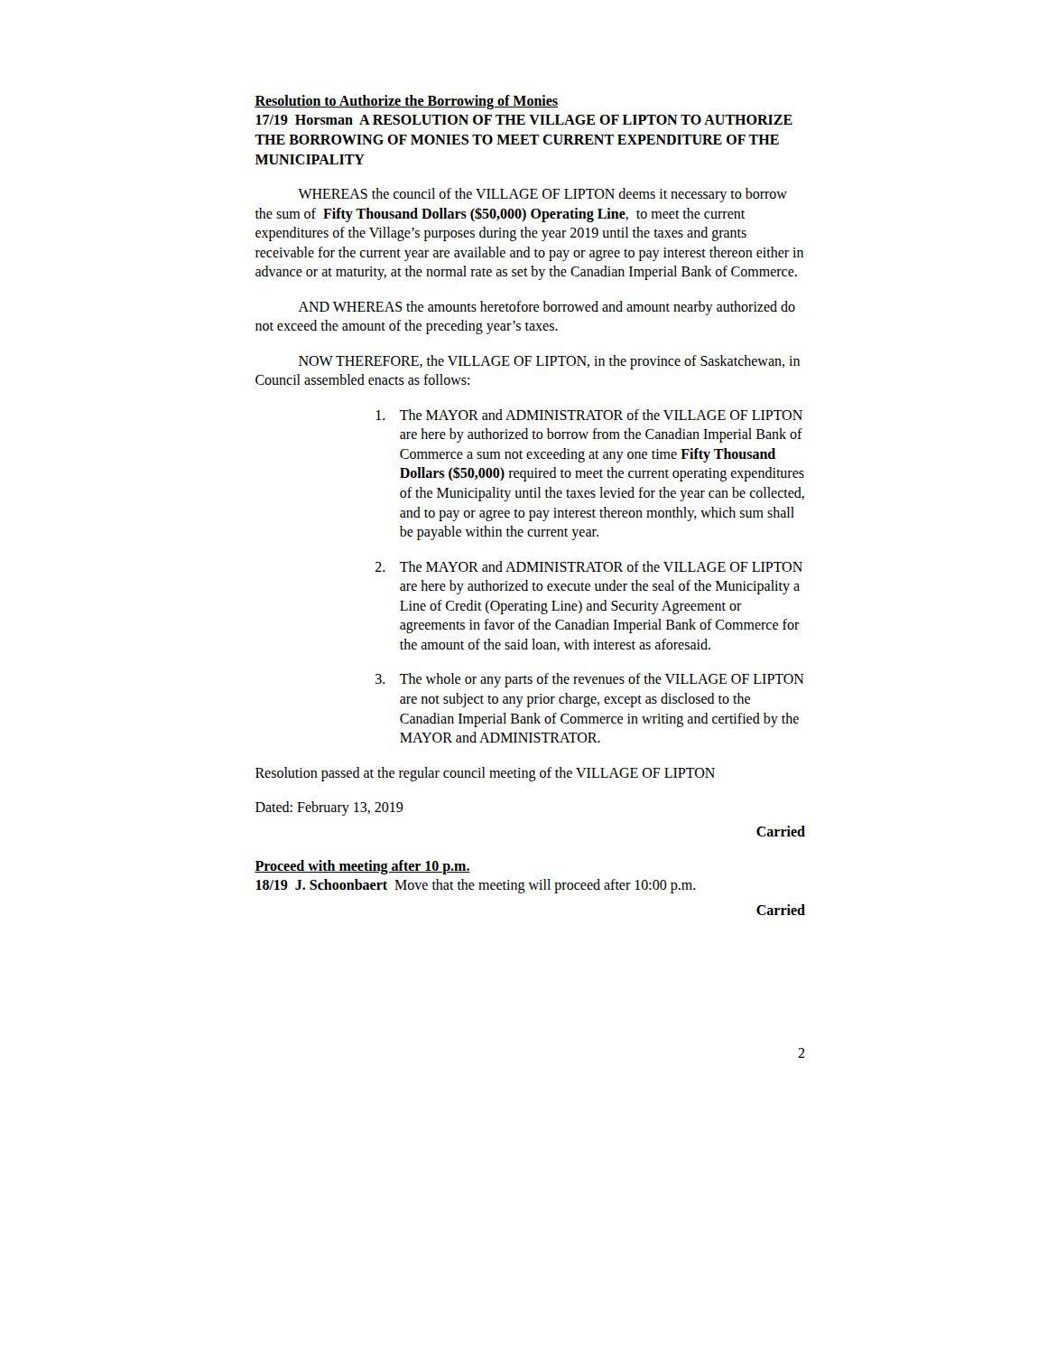Resolution to Authorize the Borrowing of Monies
17/19 Horsman A RESOLUTION OF THE VILLAGE OF LIPTON TO AUTHORIZE THE BORROWING OF MONIES TO MEET CURRENT EXPENDITURE OF THE MUNICIPALITY
WHEREAS the council of the VILLAGE OF LIPTON deems it necessary to borrow the sum of Fifty Thousand Dollars ($50,000) Operating Line, to meet the current expenditures of the Village’s purposes during the year 2019 until the taxes and grants receivable for the current year are available and to pay or agree to pay interest thereon either in advance or at maturity, at the normal rate as set by the Canadian Imperial Bank of Commerce.
AND WHEREAS the amounts heretofore borrowed and amount nearby authorized do not exceed the amount of the preceding year’s taxes.
NOW THEREFORE, the VILLAGE OF LIPTON, in the province of Saskatchewan, in Council assembled enacts as follows:
The MAYOR and ADMINISTRATOR of the VILLAGE OF LIPTON are here by authorized to borrow from the Canadian Imperial Bank of Commerce a sum not exceeding at any one time Fifty Thousand Dollars ($50,000) required to meet the current operating expenditures of the Municipality until the taxes levied for the year can be collected, and to pay or agree to pay interest thereon monthly, which sum shall be payable within the current year.
The MAYOR and ADMINISTRATOR of the VILLAGE OF LIPTON are here by authorized to execute under the seal of the Municipality a Line of Credit (Operating Line) and Security Agreement or agreements in favor of the Canadian Imperial Bank of Commerce for the amount of the said loan, with interest as aforesaid.
The whole or any parts of the revenues of the VILLAGE OF LIPTON are not subject to any prior charge, except as disclosed to the Canadian Imperial Bank of Commerce in writing and certified by the MAYOR and ADMINISTRATOR.
Resolution passed at the regular council meeting of the VILLAGE OF LIPTON
Dated: February 13, 2019
Carried
Proceed with meeting after 10 p.m.
18/19 J. Schoonbaert Move that the meeting will proceed after 10:00 p.m.
Carried
2